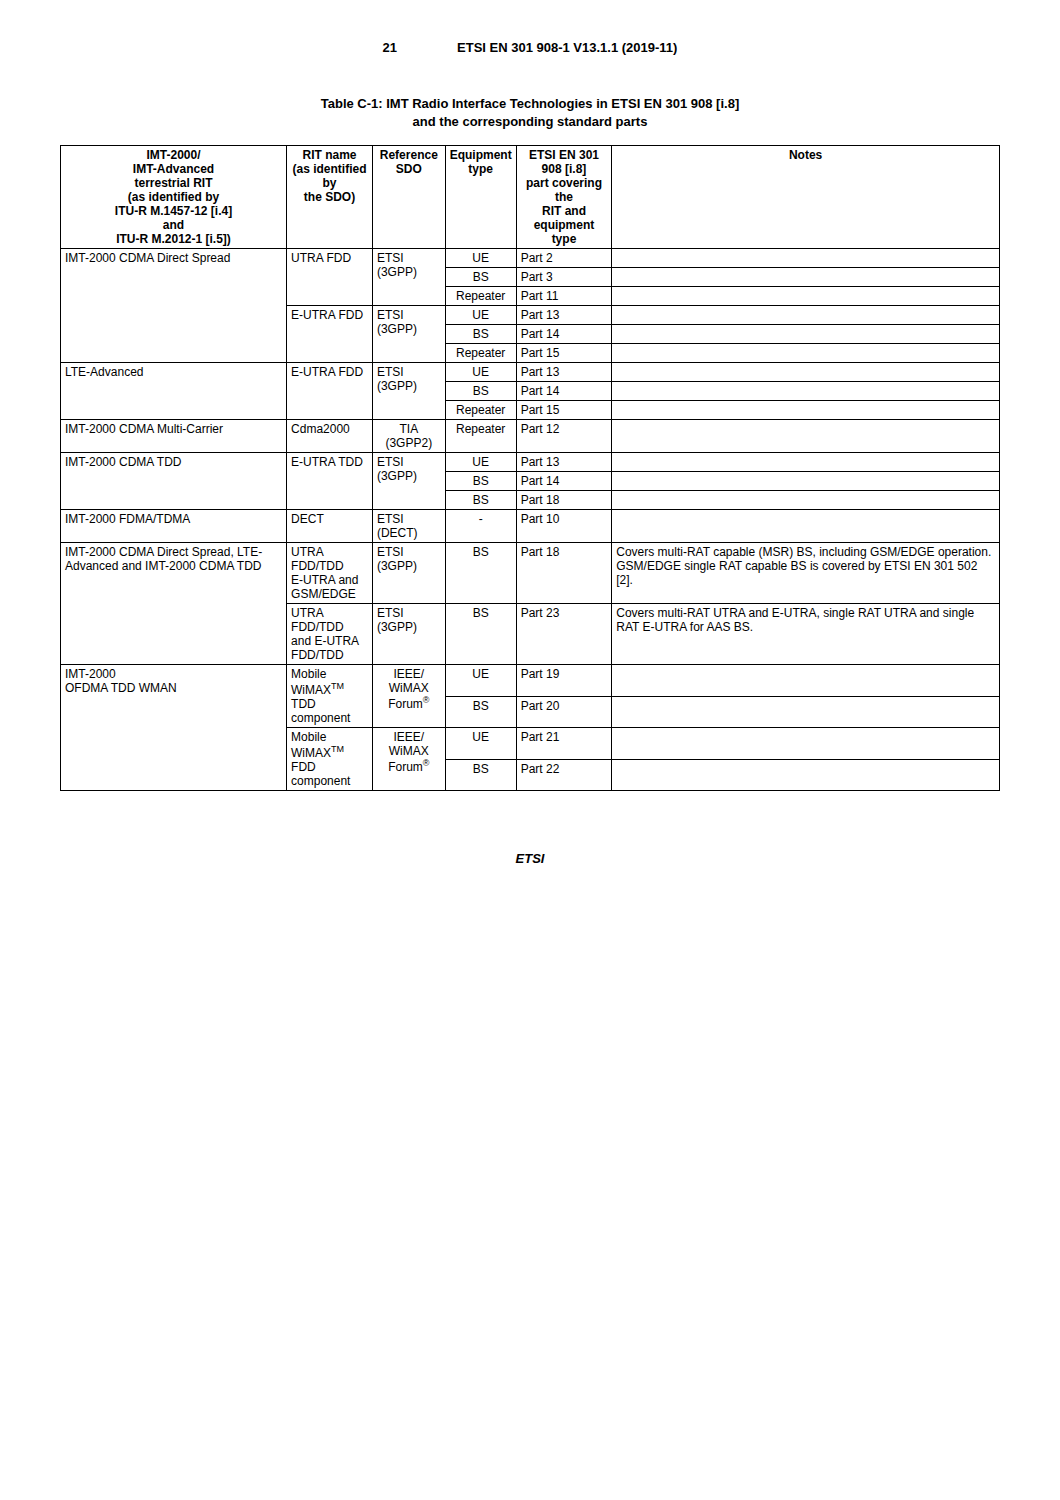21 ETSI EN 301 908-1 V13.1.1 (2019-11)
Table C-1: IMT Radio Interface Technologies in ETSI EN 301 908 [i.8]
and the corresponding standard parts
| IMT-2000/ IMT-Advanced terrestrial RIT (as identified by ITU-R M.1457-12 [i.4] and ITU-R M.2012-1 [i.5]) | RIT name (as identified by the SDO) | Reference SDO | Equipment type | ETSI EN 301 908 [i.8] part covering the RIT and equipment type | Notes |
| --- | --- | --- | --- | --- | --- |
| IMT-2000 CDMA Direct Spread | UTRA FDD | ETSI (3GPP) | UE | Part 2 | |
| BS | Part 3 | |
| Repeater | Part 11 | |
| E-UTRA FDD | ETSI (3GPP) | UE | Part 13 | |
| BS | Part 14 | |
| Repeater | Part 15 | |
| LTE-Advanced | E-UTRA FDD | ETSI (3GPP) | UE | Part 13 | |
| BS | Part 14 | |
| Repeater | Part 15 | |
| IMT-2000 CDMA Multi-Carrier | Cdma2000 | TIA (3GPP2) | Repeater | Part 12 | |
| IMT-2000 CDMA TDD | E-UTRA TDD | ETSI (3GPP) | UE | Part 13 | |
| BS | Part 14 | |
| BS | Part 18 | |
| IMT-2000 FDMA/TDMA | DECT | ETSI (DECT) | - | Part 10 | |
| IMT-2000 CDMA Direct Spread, LTE-Advanced and IMT-2000 CDMA TDD | UTRA FDD/TDD E-UTRA and GSM/EDGE | ETSI (3GPP) | BS | Part 18 | Covers multi-RAT capable (MSR) BS, including GSM/EDGE operation. GSM/EDGE single RAT capable BS is covered by ETSI EN 301 502 [2]. |
| UTRA FDD/TDD and E-UTRA FDD/TDD | ETSI (3GPP) | BS | Part 23 | Covers multi-RAT UTRA and E-UTRA, single RAT UTRA and single RAT E-UTRA for AAS BS. |
| IMT-2000 OFDMA TDD WMAN | Mobile WiMAX TM TDD component | IEEE/ WiMAX Forum ® | UE | Part 19 | |
| BS | Part 20 | |
| Mobile WiMAX TM FDD component | IEEE/ WiMAX Forum ® | UE | Part 21 | |
| BS | Part 22 | |
ETSI